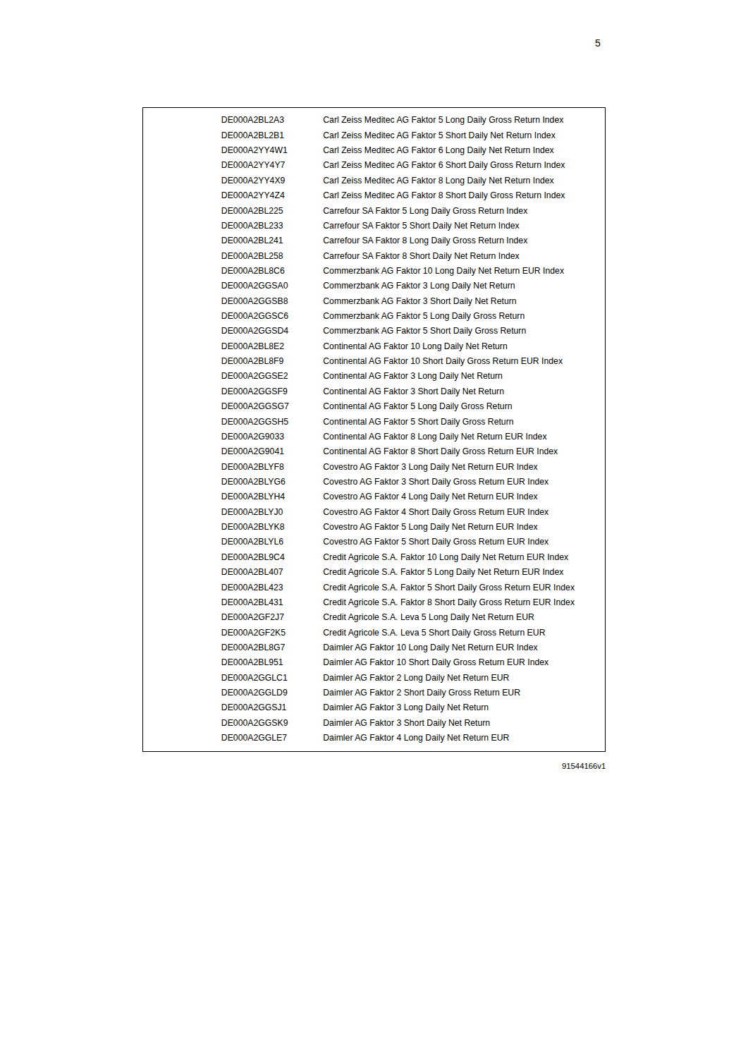5
| | DE000A2BL2A3 | Carl Zeiss Meditec AG Faktor 5 Long Daily Gross Return Index |
| DE000A2BL2B1 | Carl Zeiss Meditec AG Faktor 5 Short Daily Net Return Index |
| DE000A2YY4W1 | Carl Zeiss Meditec AG Faktor 6 Long Daily Net Return Index |
| DE000A2YY4Y7 | Carl Zeiss Meditec AG Faktor 6 Short Daily Gross Return Index |
| DE000A2YY4X9 | Carl Zeiss Meditec AG Faktor 8 Long Daily Net Return Index |
| DE000A2YY4Z4 | Carl Zeiss Meditec AG Faktor 8 Short Daily Gross Return Index |
| DE000A2BL225 | Carrefour SA Faktor 5 Long Daily Gross Return Index |
| DE000A2BL233 | Carrefour SA Faktor 5 Short Daily Net Return Index |
| DE000A2BL241 | Carrefour SA Faktor 8 Long Daily Gross Return Index |
| DE000A2BL258 | Carrefour SA Faktor 8 Short Daily Net Return Index |
| DE000A2BL8C6 | Commerzbank AG Faktor 10 Long Daily Net Return EUR Index |
| DE000A2GGSA0 | Commerzbank AG Faktor 3 Long Daily Net Return |
| DE000A2GGSB8 | Commerzbank AG Faktor 3 Short Daily Net Return |
| DE000A2GGSC6 | Commerzbank AG Faktor 5 Long Daily Gross Return |
| DE000A2GGSD4 | Commerzbank AG Faktor 5 Short Daily Gross Return |
| DE000A2BL8E2 | Continental AG Faktor 10 Long Daily Net Return |
| DE000A2BL8F9 | Continental AG Faktor 10 Short Daily Gross Return EUR Index |
| DE000A2GGSE2 | Continental AG Faktor 3 Long Daily Net Return |
| DE000A2GGSF9 | Continental AG Faktor 3 Short Daily Net Return |
| DE000A2GGSG7 | Continental AG Faktor 5 Long Daily Gross Return |
| DE000A2GGSH5 | Continental AG Faktor 5 Short Daily Gross Return |
| DE000A2G9033 | Continental AG Faktor 8 Long Daily Net Return EUR Index |
| DE000A2G9041 | Continental AG Faktor 8 Short Daily Gross Return EUR Index |
| DE000A2BLYF8 | Covestro AG Faktor 3 Long Daily Net Return EUR Index |
| DE000A2BLYG6 | Covestro AG Faktor 3 Short Daily Gross Return EUR Index |
| DE000A2BLYH4 | Covestro AG Faktor 4 Long Daily Net Return EUR Index |
| DE000A2BLYJ0 | Covestro AG Faktor 4 Short Daily Gross Return EUR Index |
| DE000A2BLYK8 | Covestro AG Faktor 5 Long Daily Net Return EUR Index |
| DE000A2BLYL6 | Covestro AG Faktor 5 Short Daily Gross Return EUR Index |
| DE000A2BL9C4 | Credit Agricole S.A. Faktor 10 Long Daily Net Return EUR Index |
| DE000A2BL407 | Credit Agricole S.A. Faktor 5 Long Daily Net Return EUR Index |
| DE000A2BL423 | Credit Agricole S.A. Faktor 5 Short Daily Gross Return EUR Index |
| DE000A2BL431 | Credit Agricole S.A. Faktor 8 Short Daily Gross Return EUR Index |
| DE000A2GF2J7 | Credit Agricole S.A. Leva 5 Long Daily Net Return EUR |
| DE000A2GF2K5 | Credit Agricole S.A. Leva 5 Short Daily Gross Return EUR |
| DE000A2BL8G7 | Daimler AG Faktor 10 Long Daily Net Return EUR Index |
| DE000A2BL951 | Daimler AG Faktor 10 Short Daily Gross Return EUR Index |
| DE000A2GGLC1 | Daimler AG Faktor 2 Long Daily Net Return EUR |
| DE000A2GGLD9 | Daimler AG Faktor 2 Short Daily Gross Return EUR |
| DE000A2GGSJ1 | Daimler AG Faktor 3 Long Daily Net Return |
| DE000A2GGSK9 | Daimler AG Faktor 3 Short Daily Net Return |
| DE000A2GGLE7 | Daimler AG Faktor 4 Long Daily Net Return EUR |
91544166v1